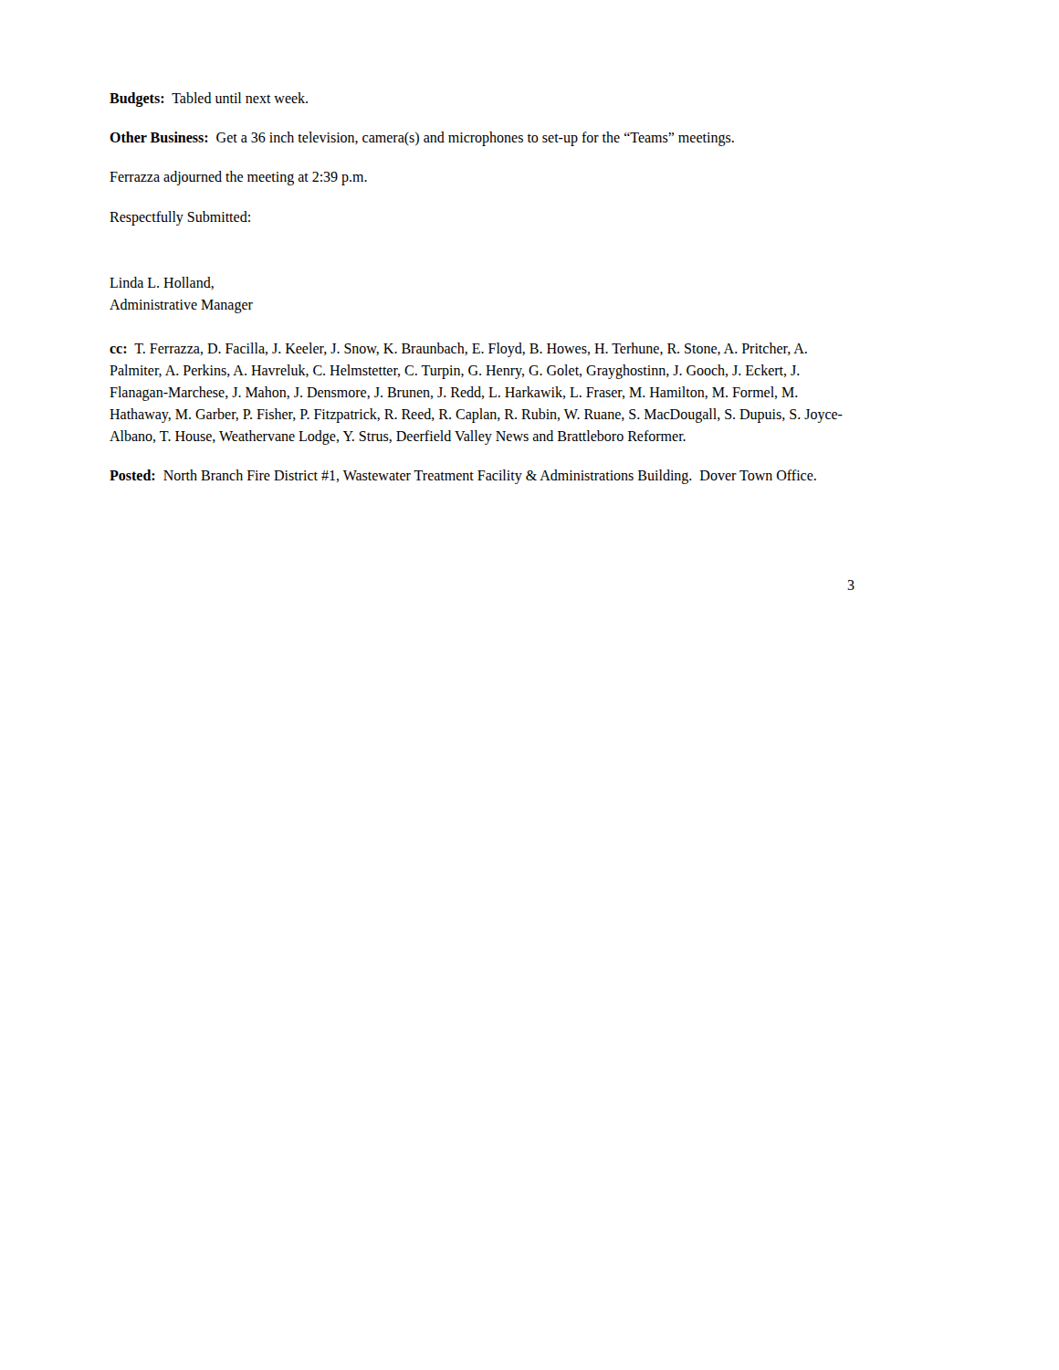Budgets: Tabled until next week.
Other Business: Get a 36 inch television, camera(s) and microphones to set-up for the “Teams” meetings.
Ferrazza adjourned the meeting at 2:39 p.m.
Respectfully Submitted:
Linda L. Holland,
Administrative Manager
cc: T. Ferrazza, D. Facilla, J. Keeler, J. Snow, K. Braunbach, E. Floyd, B. Howes, H. Terhune, R. Stone, A. Pritcher, A. Palmiter, A. Perkins, A. Havreluk, C. Helmstetter, C. Turpin, G. Henry, G. Golet, Grayghostinn, J. Gooch, J. Eckert, J. Flanagan-Marchese, J. Mahon, J. Densmore, J. Brunen, J. Redd, L. Harkawik, L. Fraser, M. Hamilton, M. Formel, M. Hathaway, M. Garber, P. Fisher, P. Fitzpatrick, R. Reed, R. Caplan, R. Rubin, W. Ruane, S. MacDougall, S. Dupuis, S. Joyce-Albano, T. House, Weathervane Lodge, Y. Strus, Deerfield Valley News and Brattleboro Reformer.
Posted: North Branch Fire District #1, Wastewater Treatment Facility & Administrations Building. Dover Town Office.
3